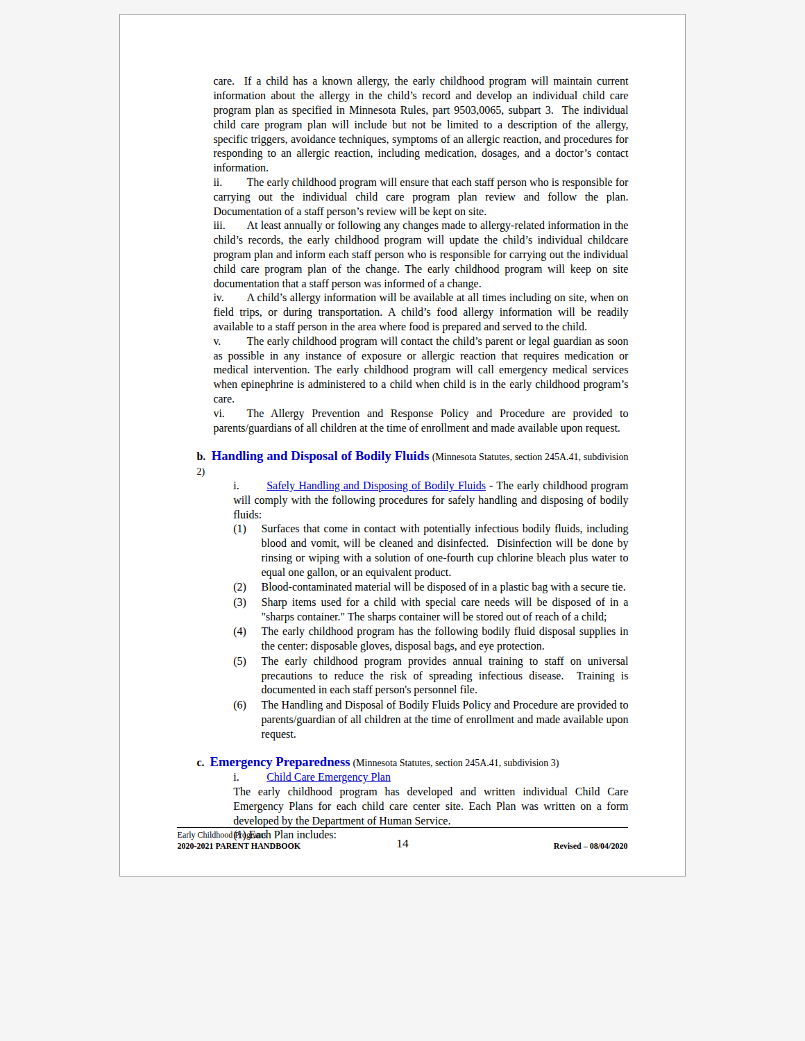care. If a child has a known allergy, the early childhood program will maintain current information about the allergy in the child’s record and develop an individual child care program plan as specified in Minnesota Rules, part 9503,0065, subpart 3. The individual child care program plan will include but not be limited to a description of the allergy, specific triggers, avoidance techniques, symptoms of an allergic reaction, and procedures for responding to an allergic reaction, including medication, dosages, and a doctor’s contact information.
ii. The early childhood program will ensure that each staff person who is responsible for carrying out the individual child care program plan review and follow the plan. Documentation of a staff person’s review will be kept on site.
iii. At least annually or following any changes made to allergy-related information in the child’s records, the early childhood program will update the child’s individual childcare program plan and inform each staff person who is responsible for carrying out the individual child care program plan of the change. The early childhood program will keep on site documentation that a staff person was informed of a change.
iv. A child’s allergy information will be available at all times including on site, when on field trips, or during transportation. A child’s food allergy information will be readily available to a staff person in the area where food is prepared and served to the child.
v. The early childhood program will contact the child’s parent or legal guardian as soon as possible in any instance of exposure or allergic reaction that requires medication or medical intervention. The early childhood program will call emergency medical services when epinephrine is administered to a child when child is in the early childhood program’s care.
vi. The Allergy Prevention and Response Policy and Procedure are provided to parents/guardians of all children at the time of enrollment and made available upon request.
b. Handling and Disposal of Bodily Fluids (Minnesota Statutes, section 245A.41, subdivision 2)
i. Safely Handling and Disposing of Bodily Fluids - The early childhood program will comply with the following procedures for safely handling and disposing of bodily fluids:
(1) Surfaces that come in contact with potentially infectious bodily fluids, including blood and vomit, will be cleaned and disinfected. Disinfection will be done by rinsing or wiping with a solution of one-fourth cup chlorine bleach plus water to equal one gallon, or an equivalent product.
(2) Blood-contaminated material will be disposed of in a plastic bag with a secure tie.
(3) Sharp items used for a child with special care needs will be disposed of in a "sharps container." The sharps container will be stored out of reach of a child;
(4) The early childhood program has the following bodily fluid disposal supplies in the center: disposable gloves, disposal bags, and eye protection.
(5) The early childhood program provides annual training to staff on universal precautions to reduce the risk of spreading infectious disease. Training is documented in each staff person's personnel file.
(6) The Handling and Disposal of Bodily Fluids Policy and Procedure are provided to parents/guardian of all children at the time of enrollment and made available upon request.
c. Emergency Preparedness (Minnesota Statutes, section 245A.41, subdivision 3)
i. Child Care Emergency Plan
The early childhood program has developed and written individual Child Care Emergency Plans for each child care center site. Each Plan was written on a form developed by the Department of Human Service.
(1) Each Plan includes:
| Early Childhood Programs 2020-2021 PARENT HANDBOOK | 14 | Revised – 08/04/2020 |